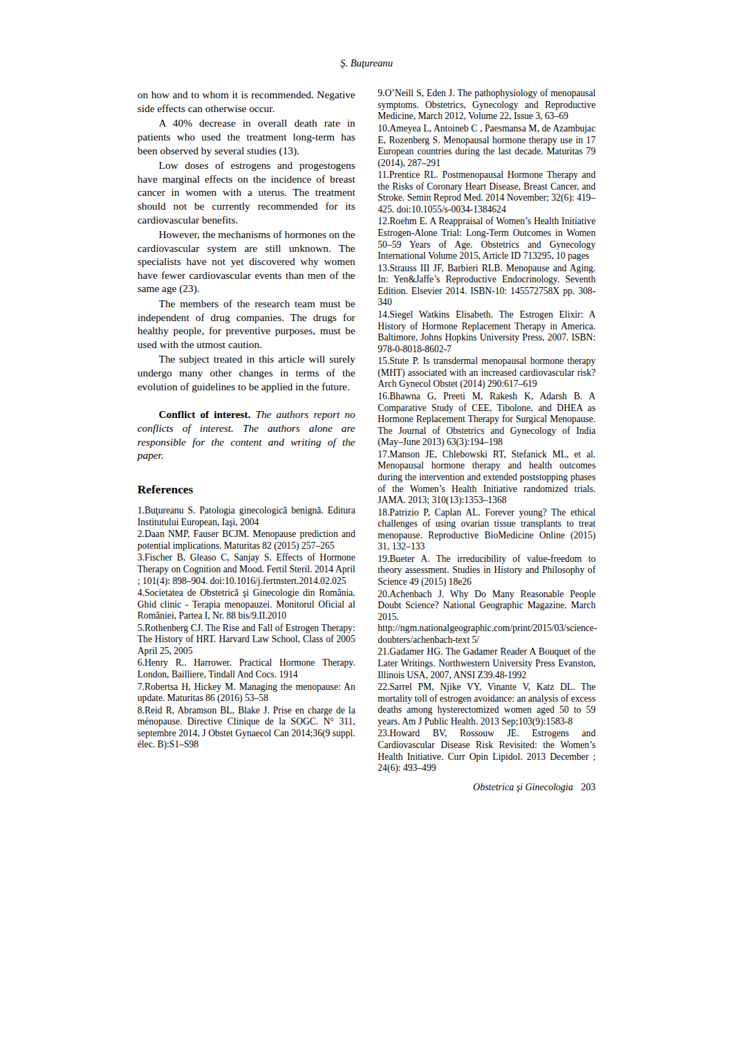Ş. Buţureanu
on how and to whom it is recommended. Negative side effects can otherwise occur.
A 40% decrease in overall death rate in patients who used the treatment long-term has been observed by several studies (13).
Low doses of estrogens and progestogens have marginal effects on the incidence of breast cancer in women with a uterus. The treatment should not be currently recommended for its cardiovascular benefits.
However, the mechanisms of hormones on the cardiovascular system are still unknown. The specialists have not yet discovered why women have fewer cardiovascular events than men of the same age (23).
The members of the research team must be independent of drug companies. The drugs for healthy people, for preventive purposes, must be used with the utmost caution.
The subject treated in this article will surely undergo many other changes in terms of the evolution of guidelines to be applied in the future.
Conflict of interest. The authors report no conflicts of interest. The authors alone are responsible for the content and writing of the paper.
References
1.Buţureanu S. Patologia ginecologică benignă. Editura Institutului European, Iaşi, 2004
2.Daan NMP, Fauser BCJM. Menopause prediction and potential implications. Maturitas 82 (2015) 257–265
3.Fischer B, Gleaso C, Sanjay S. Effects of Hormone Therapy on Cognition and Mood. Fertil Steril. 2014 April ; 101(4): 898–904. doi:10.1016/j.fertnstert.2014.02.025
4.Societatea de Obstetrică şi Ginecologie din România. Ghid clinic - Terapia menopauzei. Monitorul Oficial al României, Partea I, Nr. 88 bis/9.II.2010
5.Rothenberg CJ. The Rise and Fall of Estrogen Therapy: The History of HRT. Harvard Law School, Class of 2005 April 25, 2005
6.Henry R.. Harrower. Practical Hormone Therapy. London, Bailliere, Tindall And Cocs. 1914
7.Robertsa H, Hickey M. Managing the menopause: An update. Maturitas 86 (2016) 53–58
8.Reid R, Abramson BL, Blake J. Prise en charge de la ménopause. Directive Clinique de la SOGC. N° 311, septembre 2014, J Obstet Gynaecol Can 2014;36(9 suppl. élec. B):S1–S98
9.O’Neill S, Eden J. The pathophysiology of menopausal symptoms. Obstetrics, Gynecology and Reproductive Medicine, March 2012, Volume 22, Issue 3, 63–69
10.Ameyea L, Antoineb C , Paesmansa M, de Azambujac E, Rozenberg S. Menopausal hormone therapy use in 17 European countries during the last decade. Maturitas 79 (2014), 287–291
11.Prentice RL. Postmenopausal Hormone Therapy and the Risks of Coronary Heart Disease, Breast Cancer, and Stroke. Semin Reprod Med. 2014 November; 32(6): 419–425. doi:10.1055/s-0034-1384624
12.Roehm E. A Reappraisal of Women’s Health Initiative Estrogen-Alone Trial: Long-Term Outcomes in Women 50–59 Years of Age. Obstetrics and Gynecology International Volume 2015, Article ID 713295, 10 pages
13.Strauss III JF, Barbieri RLB. Menopause and Aging. In: Yen&Jaffe’s Reproductive Endocrinology. Seventh Edition. Elsevier 2014. ISBN-10: 145572758X pp. 308-340
14.Siegel Watkins Elisabeth. The Estrogen Elixir: A History of Hormone Replacement Therapy in America. Baltimore, Johns Hopkins University Press, 2007. ISBN: 978-0-8018-8602-7
15.Stute P. Is transdermal menopausal hormone therapy (MHT) associated with an increased cardiovascular risk? Arch Gynecol Obstet (2014) 290:617–619
16.Bhawna G, Preeti M, Rakesh K, Adarsh B. A Comparative Study of CEE, Tibolone, and DHEA as Hormone Replacement Therapy for Surgical Menopause. The Journal of Obstetrics and Gynecology of India (May–June 2013) 63(3):194–198
17.Manson JE, Chlebowski RT, Stefanick ML, et al. Menopausal hormone therapy and health outcomes during the intervention and extended poststopping phases of the Women’s Health Initiative randomized trials. JAMA. 2013; 310(13):1353–1368
18.Patrizio P, Caplan AL. Forever young? The ethical challenges of using ovarian tissue transplants to treat menopause. Reproductive BioMedicine Online (2015) 31, 132–133
19.Bueter A. The irreducibility of value-freedom to theory assessment. Studies in History and Philosophy of Science 49 (2015) 18e26
20.Achenbach J. Why Do Many Reasonable People Doubt Science? National Geographic Magazine. March 2015. http://ngm.nationalgeographic.com/print/2015/03/science-doubters/achenbach-text 5/
21.Gadamer HG. The Gadamer Reader A Bouquet of the Later Writings. Northwestern University Press Evanston, Illinois USA, 2007, ANSI Z39.48-1992
22.Sarrel PM, Njike VY, Vinante V, Katz DL. The mortality toll of estrogen avoidance: an analysis of excess deaths among hysterectomized women aged 50 to 59 years. Am J Public Health. 2013 Sep;103(9):1583-8
23.Howard BV, Rossouw JE. Estrogens and Cardiovascular Disease Risk Revisited: the Women’s Health Initiative. Curr Opin Lipidol. 2013 December ; 24(6): 493–499
Obstetrica şi Ginecologia203